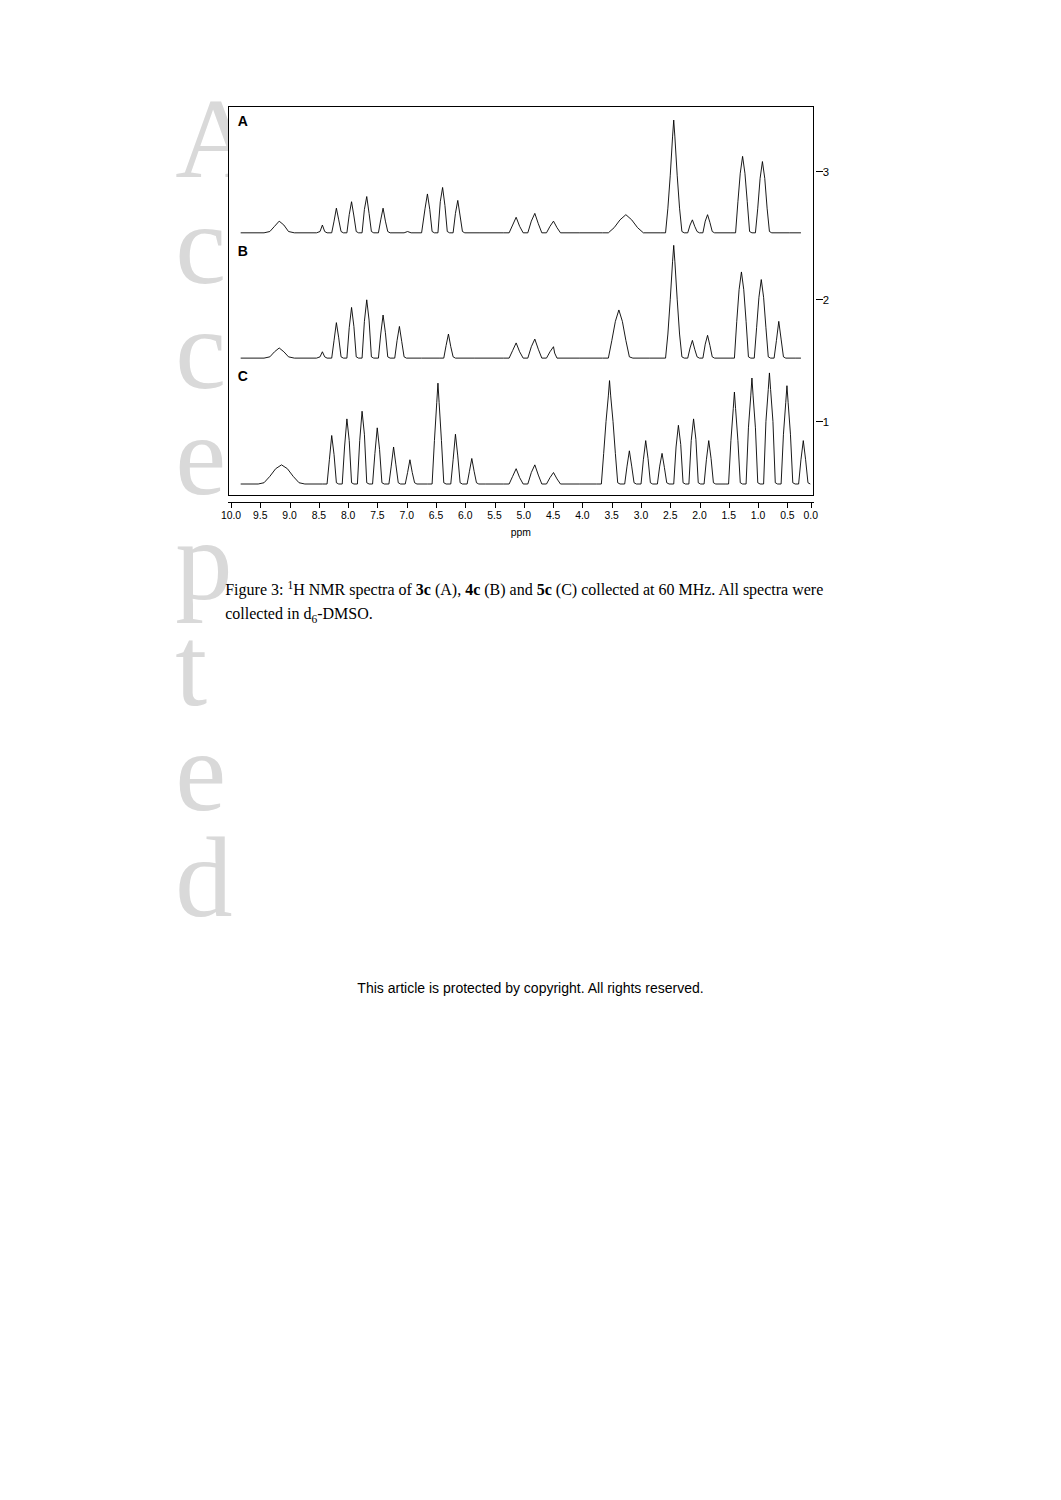Accepted
A
B
C
3
2
1
10.0 9.5 9.0 8.5 8.0 7.5 7.0 6.5 6.0 5.5 5.0 4.5 4.0 3.5 3.0 2.5 2.0 1.5 1.0 0.5 0.0
ppm
Figure 3: 1H NMR spectra of 3c (A), 4c (B) and 5c (C) collected at 60 MHz. All spectra were collected in d6-DMSO.
This article is protected by copyright. All rights reserved.